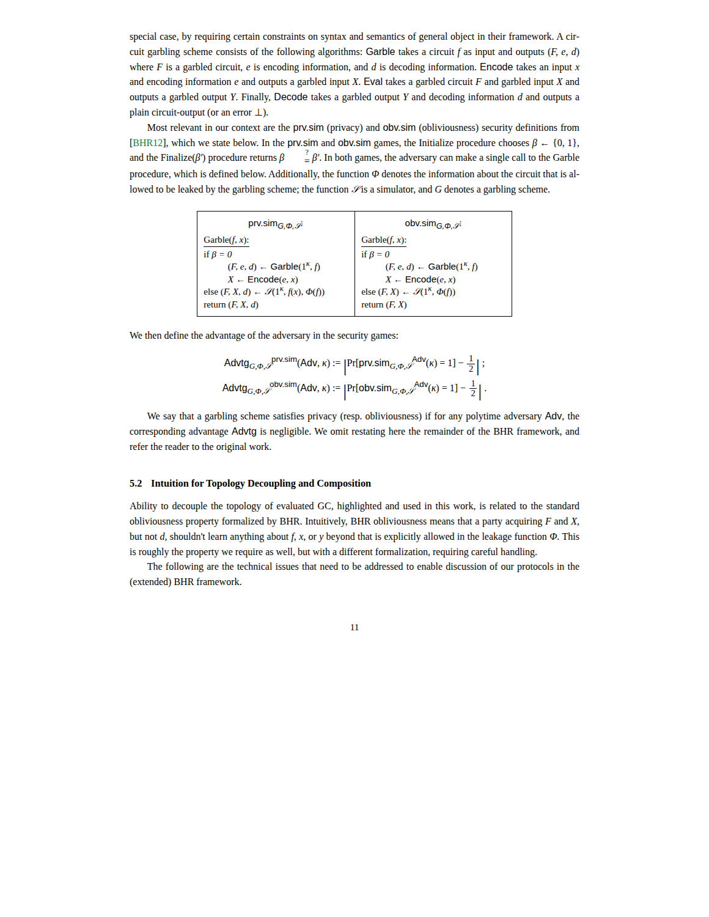special case, by requiring certain constraints on syntax and semantics of general object in their framework. A circuit garbling scheme consists of the following algorithms: Garble takes a circuit f as input and outputs (F, e, d) where F is a garbled circuit, e is encoding information, and d is decoding information. Encode takes an input x and encoding information e and outputs a garbled input X. Eval takes a garbled circuit F and garbled input X and outputs a garbled output Y. Finally, Decode takes a garbled output Y and decoding information d and outputs a plain circuit-output (or an error ⊥).
Most relevant in our context are the prv.sim (privacy) and obv.sim (obliviousness) security definitions from [BHR12], which we state below. In the prv.sim and obv.sim games, the Initialize procedure chooses β ← {0, 1}, and the Finalize(β′) procedure returns β ?= β′. In both games, the adversary can make a single call to the Garble procedure, which is defined below. Additionally, the function Φ denotes the information about the circuit that is allowed to be leaked by the garbling scheme; the function 𝒮 is a simulator, and G denotes a garbling scheme.
prv.simG,Φ,𝒮:
Garble(f, x):
if β = 0
(F, e, d) ← Garble(1κ, f)
X ← Encode(e, x)
else (F, X, d) ← 𝒮(1κ, f(x), Φ(f))
return (F, X, d)
obv.simG,Φ,𝒮:
Garble(f, x):
if β = 0
(F, e, d) ← Garble(1κ, f)
X ← Encode(e, x)
else (F, X) ← 𝒮(1κ, Φ(f))
return (F, X)
We then define the advantage of the adversary in the security games:
AdvtgG,Φ,𝒮prv.sim(Adv, κ) := |Pr[prv.simG,Φ,𝒮Adv(κ) = 1] − 12| ; AdvtgG,Φ,𝒮obv.sim(Adv, κ) := |Pr[obv.simG,Φ,𝒮Adv(κ) = 1] − 12| .
We say that a garbling scheme satisfies privacy (resp. obliviousness) if for any polytime adversary Adv, the corresponding advantage Advtg is negligible. We omit restating here the remainder of the BHR framework, and refer the reader to the original work.
5.2 Intuition for Topology Decoupling and Composition
Ability to decouple the topology of evaluated GC, highlighted and used in this work, is related to the standard obliviousness property formalized by BHR. Intuitively, BHR obliviousness means that a party acquiring F and X, but not d, shouldn't learn anything about f, x, or y beyond that is explicitly allowed in the leakage function Φ. This is roughly the property we require as well, but with a different formalization, requiring careful handling.
The following are the technical issues that need to be addressed to enable discussion of our protocols in the (extended) BHR framework.
11